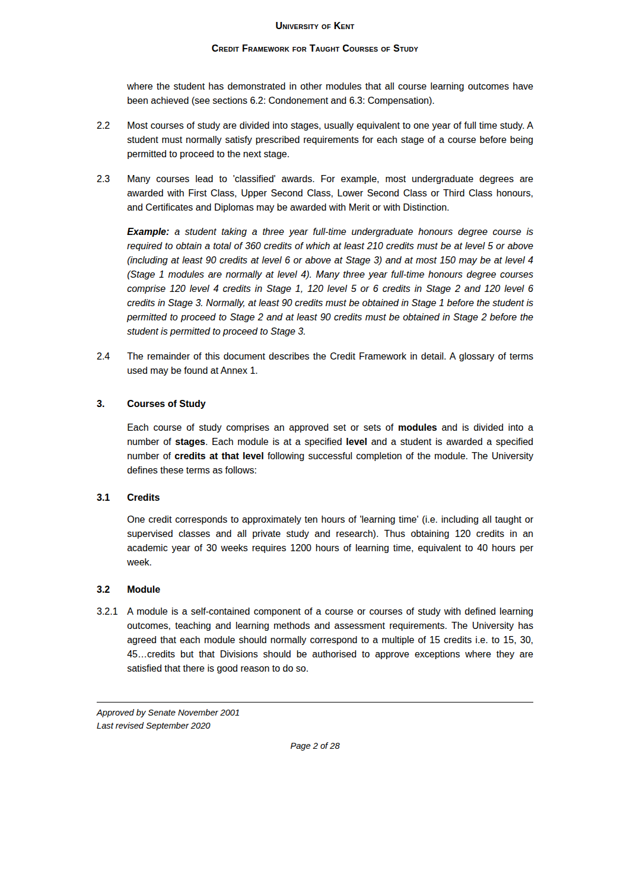University of Kent
Credit Framework for Taught Courses of Study
where the student has demonstrated in other modules that all course learning outcomes have been achieved (see sections 6.2: Condonement and 6.3: Compensation).
2.2
Most courses of study are divided into stages, usually equivalent to one year of full time study. A student must normally satisfy prescribed requirements for each stage of a course before being permitted to proceed to the next stage.
2.3
Many courses lead to 'classified' awards. For example, most undergraduate degrees are awarded with First Class, Upper Second Class, Lower Second Class or Third Class honours, and Certificates and Diplomas may be awarded with Merit or with Distinction.
Example: a student taking a three year full-time undergraduate honours degree course is required to obtain a total of 360 credits of which at least 210 credits must be at level 5 or above (including at least 90 credits at level 6 or above at Stage 3) and at most 150 may be at level 4 (Stage 1 modules are normally at level 4). Many three year full-time honours degree courses comprise 120 level 4 credits in Stage 1, 120 level 5 or 6 credits in Stage 2 and 120 level 6 credits in Stage 3. Normally, at least 90 credits must be obtained in Stage 1 before the student is permitted to proceed to Stage 2 and at least 90 credits must be obtained in Stage 2 before the student is permitted to proceed to Stage 3.
2.4
The remainder of this document describes the Credit Framework in detail. A glossary of terms used may be found at Annex 1.
3. Courses of Study
Each course of study comprises an approved set or sets of modules and is divided into a number of stages. Each module is at a specified level and a student is awarded a specified number of credits at that level following successful completion of the module. The University defines these terms as follows:
3.1 Credits
One credit corresponds to approximately ten hours of 'learning time' (i.e. including all taught or supervised classes and all private study and research). Thus obtaining 120 credits in an academic year of 30 weeks requires 1200 hours of learning time, equivalent to 40 hours per week.
3.2 Module
3.2.1
A module is a self-contained component of a course or courses of study with defined learning outcomes, teaching and learning methods and assessment requirements. The University has agreed that each module should normally correspond to a multiple of 15 credits i.e. to 15, 30, 45…credits but that Divisions should be authorised to approve exceptions where they are satisfied that there is good reason to do so.
Approved by Senate November 2001
Last revised September 2020
Page 2 of 28